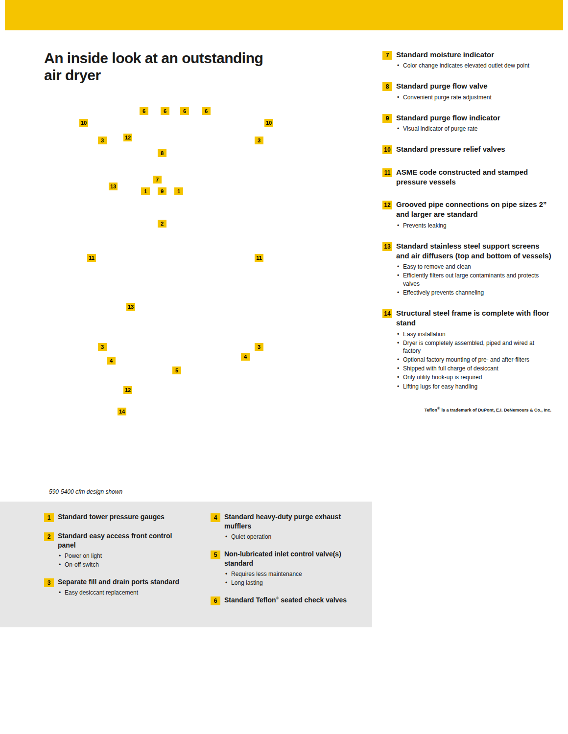An inside look at an outstanding
air dryer
6 6 6 6 10 10 3 3 12 8 7 1 9 1 13 2 11 11 13 3 3 4 4 5 12 14
590-5400 cfm design shown
7
Standard moisture indicator
Color change indicates elevated outlet dew point
8
Standard purge flow valve
Convenient purge rate adjustment
9
Standard purge flow indicator
Visual indicator of purge rate
10
Standard pressure relief valves
11
ASME code constructed and stamped pressure vessels
12
Grooved pipe connections on pipe sizes 2” and larger are standard
Prevents leaking
13
Standard stainless steel support screens and air diffusers (top and bottom of vessels)
Easy to remove and clean
Efficiently filters out large contaminants and protects valves
Effectively prevents channeling
14
Structural steel frame is complete with floor stand
Easy installation
Dryer is completely assembled, piped and wired at factory
Optional factory mounting of pre- and after-filters
Shipped with full charge of desiccant
Only utility hook-up is required
Lifting lugs for easy handling
Teflon® is a trademark of DuPont, E.I. DeNemours & Co., Inc.
1
Standard tower pressure gauges
2
Standard easy access front control panel
Power on light
On-off switch
3
Separate fill and drain ports standard
Easy desiccant replacement
4
Standard heavy-duty purge exhaust mufflers
Quiet operation
5
Non-lubricated inlet control valve(s) standard
Requires less maintenance
Long lasting
6
Standard Teflon® seated check valves